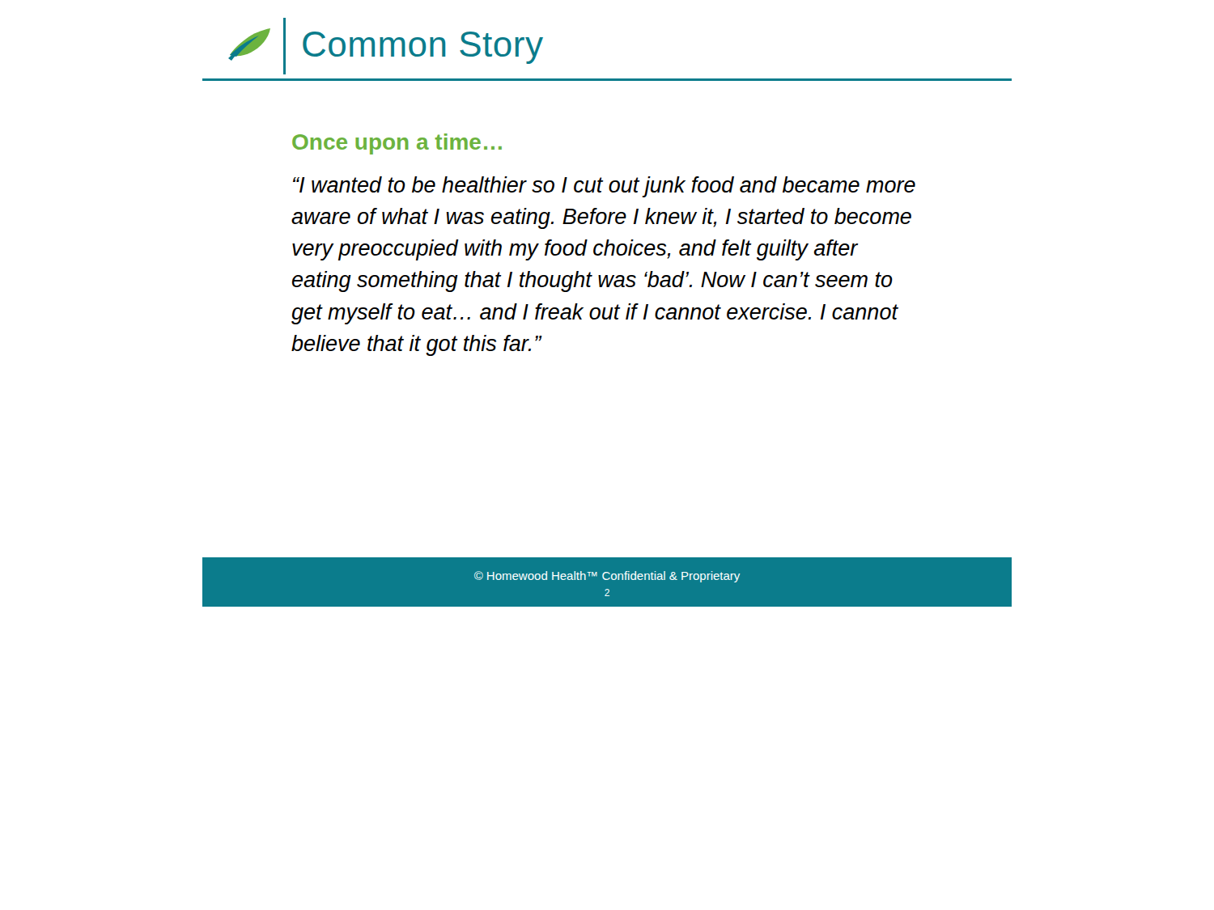Common Story
Once upon a time…
“I wanted to be healthier so I cut out junk food and became more aware of what I was eating. Before I knew it, I started to become very preoccupied with my food choices, and felt guilty after eating something that I thought was ‘bad’. Now I can’t seem to get myself to eat… and I freak out if I cannot exercise. I cannot believe that it got this far.”
© Homewood Health™ Confidential & Proprietary
2